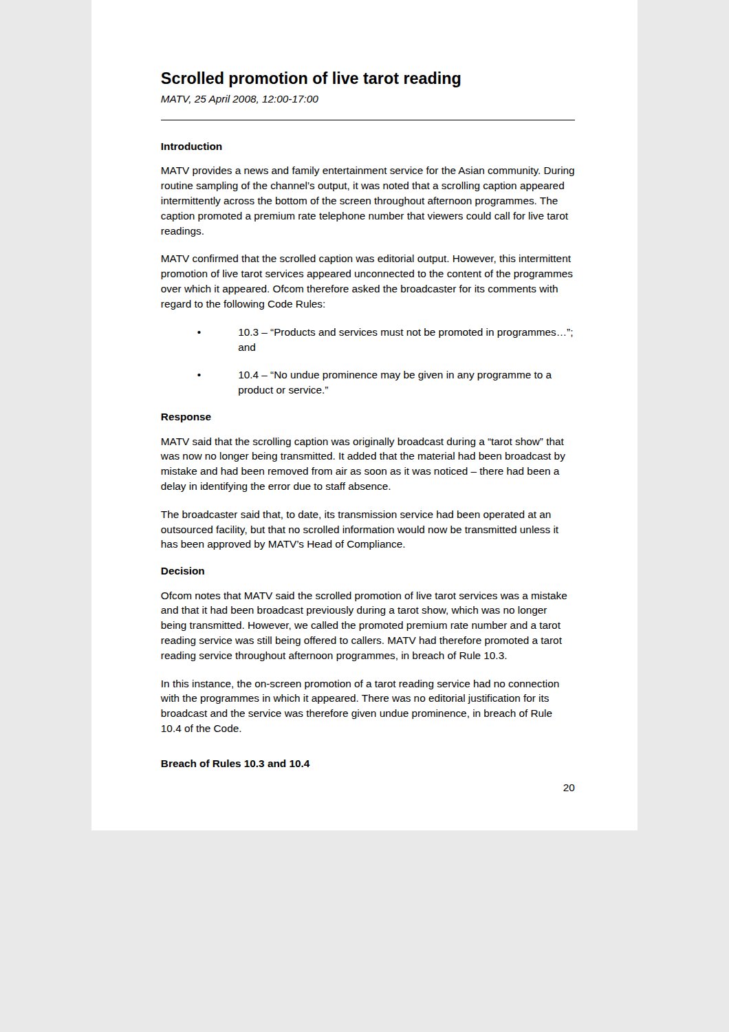Scrolled promotion of live tarot reading
MATV, 25 April 2008, 12:00-17:00
Introduction
MATV provides a news and family entertainment service for the Asian community. During routine sampling of the channel’s output, it was noted that a scrolling caption appeared intermittently across the bottom of the screen throughout afternoon programmes. The caption promoted a premium rate telephone number that viewers could call for live tarot readings.
MATV confirmed that the scrolled caption was editorial output. However, this intermittent promotion of live tarot services appeared unconnected to the content of the programmes over which it appeared. Ofcom therefore asked the broadcaster for its comments with regard to the following Code Rules:
•10.3 – “Products and services must not be promoted in programmes…”; and
•10.4 – “No undue prominence may be given in any programme to a product or service.”
Response
MATV said that the scrolling caption was originally broadcast during a “tarot show” that was now no longer being transmitted. It added that the material had been broadcast by mistake and had been removed from air as soon as it was noticed – there had been a delay in identifying the error due to staff absence.
The broadcaster said that, to date, its transmission service had been operated at an outsourced facility, but that no scrolled information would now be transmitted unless it has been approved by MATV’s Head of Compliance.
Decision
Ofcom notes that MATV said the scrolled promotion of live tarot services was a mistake and that it had been broadcast previously during a tarot show, which was no longer being transmitted. However, we called the promoted premium rate number and a tarot reading service was still being offered to callers. MATV had therefore promoted a tarot reading service throughout afternoon programmes, in breach of Rule 10.3.
In this instance, the on-screen promotion of a tarot reading service had no connection with the programmes in which it appeared. There was no editorial justification for its broadcast and the service was therefore given undue prominence, in breach of Rule 10.4 of the Code.
Breach of Rules 10.3 and 10.4
20